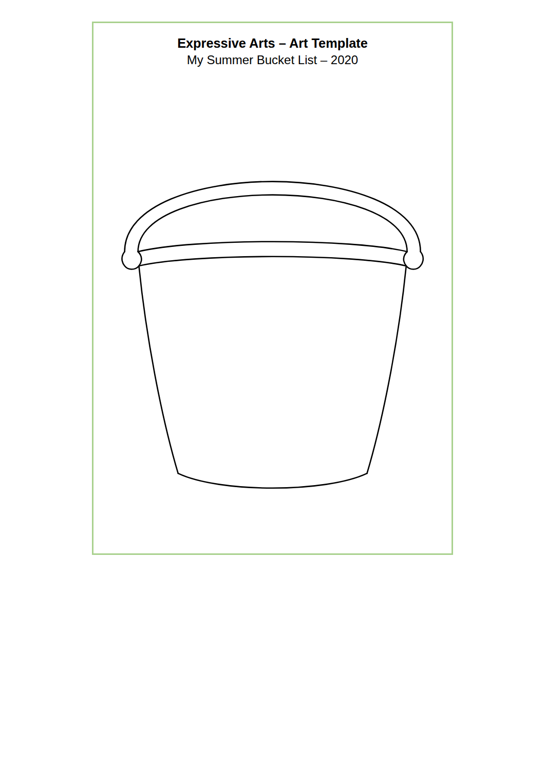Expressive Arts – Art Template My Summer Bucket List – 2020
Outline of a bucket A blank line drawing of a bucket with a curved handle, to be filled in with a summer bucket list.